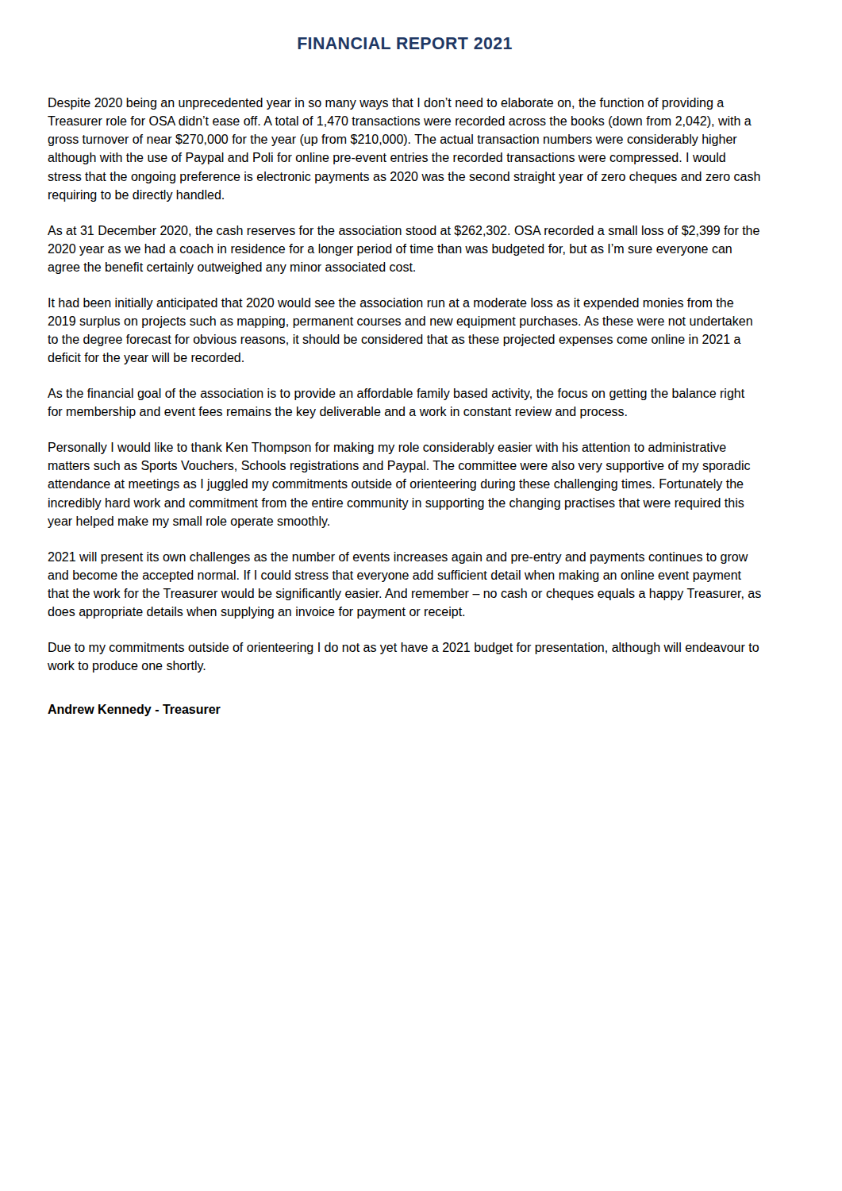FINANCIAL REPORT 2021
Despite 2020 being an unprecedented year in so many ways that I don’t need to elaborate on, the function of providing a Treasurer role for OSA didn’t ease off. A total of 1,470 transactions were recorded across the books (down from 2,042), with a gross turnover of near $270,000 for the year (up from $210,000). The actual transaction numbers were considerably higher although with the use of Paypal and Poli for online pre-event entries the recorded transactions were compressed. I would stress that the ongoing preference is electronic payments as 2020 was the second straight year of zero cheques and zero cash requiring to be directly handled.
As at 31 December 2020, the cash reserves for the association stood at $262,302. OSA recorded a small loss of $2,399 for the 2020 year as we had a coach in residence for a longer period of time than was budgeted for, but as I’m sure everyone can agree the benefit certainly outweighed any minor associated cost.
It had been initially anticipated that 2020 would see the association run at a moderate loss as it expended monies from the 2019 surplus on projects such as mapping, permanent courses and new equipment purchases. As these were not undertaken to the degree forecast for obvious reasons, it should be considered that as these projected expenses come online in 2021 a deficit for the year will be recorded.
As the financial goal of the association is to provide an affordable family based activity, the focus on getting the balance right for membership and event fees remains the key deliverable and a work in constant review and process.
Personally I would like to thank Ken Thompson for making my role considerably easier with his attention to administrative matters such as Sports Vouchers, Schools registrations and Paypal. The committee were also very supportive of my sporadic attendance at meetings as I juggled my commitments outside of orienteering during these challenging times. Fortunately the incredibly hard work and commitment from the entire community in supporting the changing practises that were required this year helped make my small role operate smoothly.
2021 will present its own challenges as the number of events increases again and pre-entry and payments continues to grow and become the accepted normal. If I could stress that everyone add sufficient detail when making an online event payment that the work for the Treasurer would be significantly easier. And remember – no cash or cheques equals a happy Treasurer, as does appropriate details when supplying an invoice for payment or receipt.
Due to my commitments outside of orienteering I do not as yet have a 2021 budget for presentation, although will endeavour to work to produce one shortly.
Andrew Kennedy - Treasurer